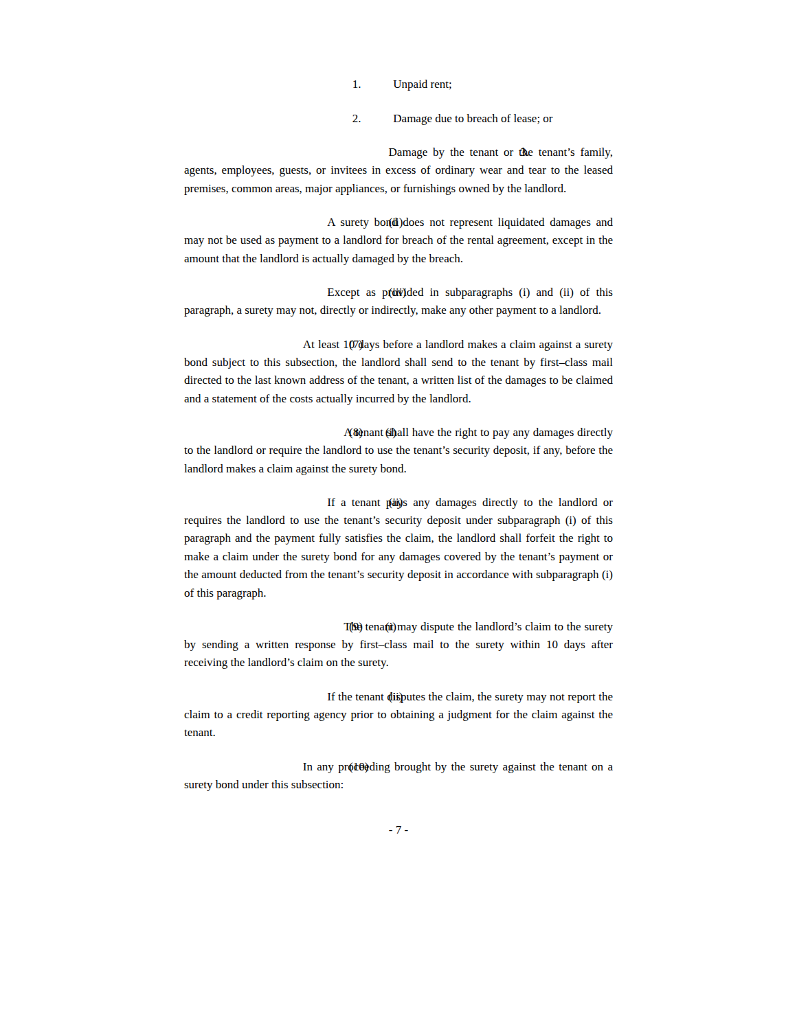1. Unpaid rent;
2. Damage due to breach of lease; or
3. Damage by the tenant or the tenant’s family, agents, employees, guests, or invitees in excess of ordinary wear and tear to the leased premises, common areas, major appliances, or furnishings owned by the landlord.
(ii) A surety bond does not represent liquidated damages and may not be used as payment to a landlord for breach of the rental agreement, except in the amount that the landlord is actually damaged by the breach.
(iii) Except as provided in subparagraphs (i) and (ii) of this paragraph, a surety may not, directly or indirectly, make any other payment to a landlord.
(7) At least 10 days before a landlord makes a claim against a surety bond subject to this subsection, the landlord shall send to the tenant by first–class mail directed to the last known address of the tenant, a written list of the damages to be claimed and a statement of the costs actually incurred by the landlord.
(8)(i) A tenant shall have the right to pay any damages directly to the landlord or require the landlord to use the tenant’s security deposit, if any, before the landlord makes a claim against the surety bond.
(ii) If a tenant pays any damages directly to the landlord or requires the landlord to use the tenant’s security deposit under subparagraph (i) of this paragraph and the payment fully satisfies the claim, the landlord shall forfeit the right to make a claim under the surety bond for any damages covered by the tenant’s payment or the amount deducted from the tenant’s security deposit in accordance with subparagraph (i) of this paragraph.
(9)(i) The tenant may dispute the landlord’s claim to the surety by sending a written response by first–class mail to the surety within 10 days after receiving the landlord’s claim on the surety.
(ii) If the tenant disputes the claim, the surety may not report the claim to a credit reporting agency prior to obtaining a judgment for the claim against the tenant.
(10) In any proceeding brought by the surety against the tenant on a surety bond under this subsection:
- 7 -